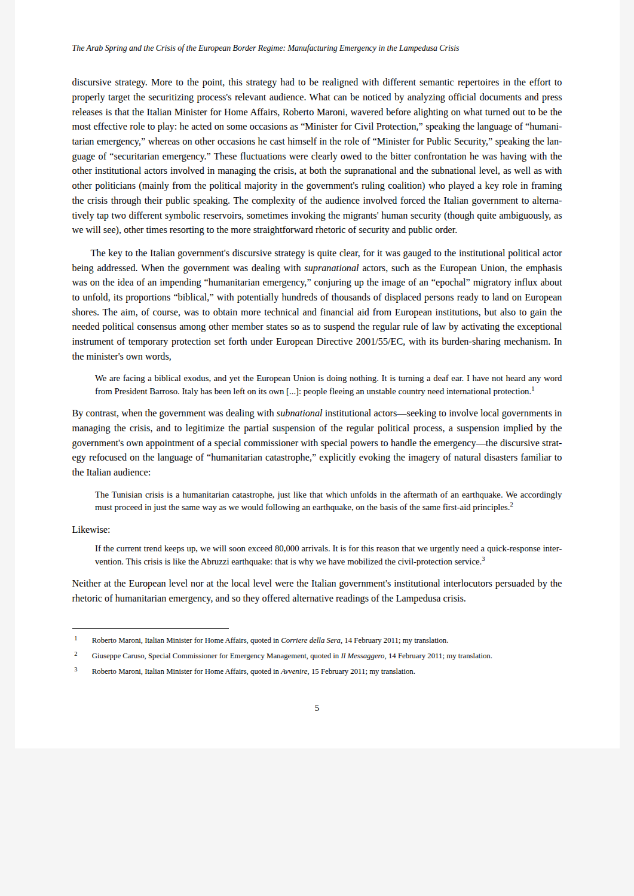The Arab Spring and the Crisis of the European Border Regime: Manufacturing Emergency in the Lampedusa Crisis
discursive strategy. More to the point, this strategy had to be realigned with different semantic repertoires in the effort to properly target the securitizing process's relevant audience. What can be noticed by analyzing official documents and press releases is that the Italian Minister for Home Affairs, Roberto Maroni, wavered before alighting on what turned out to be the most effective role to play: he acted on some occasions as “Minister for Civil Protection,” speaking the language of “humanitarian emergency,” whereas on other occasions he cast himself in the role of “Minister for Public Security,” speaking the language of “securitarian emergency.” These fluctuations were clearly owed to the bitter confrontation he was having with the other institutional actors involved in managing the crisis, at both the supranational and the subnational level, as well as with other politicians (mainly from the political majority in the government's ruling coalition) who played a key role in framing the crisis through their public speaking. The complexity of the audience involved forced the Italian government to alternatively tap two different symbolic reservoirs, sometimes invoking the migrants' human security (though quite ambiguously, as we will see), other times resorting to the more straightforward rhetoric of security and public order.
The key to the Italian government's discursive strategy is quite clear, for it was gauged to the institutional political actor being addressed. When the government was dealing with supranational actors, such as the European Union, the emphasis was on the idea of an impending “humanitarian emergency,” conjuring up the image of an “epochal” migratory influx about to unfold, its proportions “biblical,” with potentially hundreds of thousands of displaced persons ready to land on European shores. The aim, of course, was to obtain more technical and financial aid from European institutions, but also to gain the needed political consensus among other member states so as to suspend the regular rule of law by activating the exceptional instrument of temporary protection set forth under European Directive 2001/55/EC, with its burden-sharing mechanism. In the minister's own words,
We are facing a biblical exodus, and yet the European Union is doing nothing. It is turning a deaf ear. I have not heard any word from President Barroso. Italy has been left on its own [...]: people fleeing an unstable country need international protection.1
By contrast, when the government was dealing with subnational institutional actors—seeking to involve local governments in managing the crisis, and to legitimize the partial suspension of the regular political process, a suspension implied by the government's own appointment of a special commissioner with special powers to handle the emergency—the discursive strategy refocused on the language of “humanitarian catastrophe,” explicitly evoking the imagery of natural disasters familiar to the Italian audience:
The Tunisian crisis is a humanitarian catastrophe, just like that which unfolds in the aftermath of an earthquake. We accordingly must proceed in just the same way as we would following an earthquake, on the basis of the same first-aid principles.2
Likewise:
If the current trend keeps up, we will soon exceed 80,000 arrivals. It is for this reason that we urgently need a quick-response intervention. This crisis is like the Abruzzi earthquake: that is why we have mobilized the civil-protection service.3
Neither at the European level nor at the local level were the Italian government's institutional interlocutors persuaded by the rhetoric of humanitarian emergency, and so they offered alternative readings of the Lampedusa crisis.
Roberto Maroni, Italian Minister for Home Affairs, quoted in Corriere della Sera, 14 February 2011; my translation.
Giuseppe Caruso, Special Commissioner for Emergency Management, quoted in Il Messaggero, 14 February 2011; my translation.
Roberto Maroni, Italian Minister for Home Affairs, quoted in Avvenire, 15 February 2011; my translation.
5